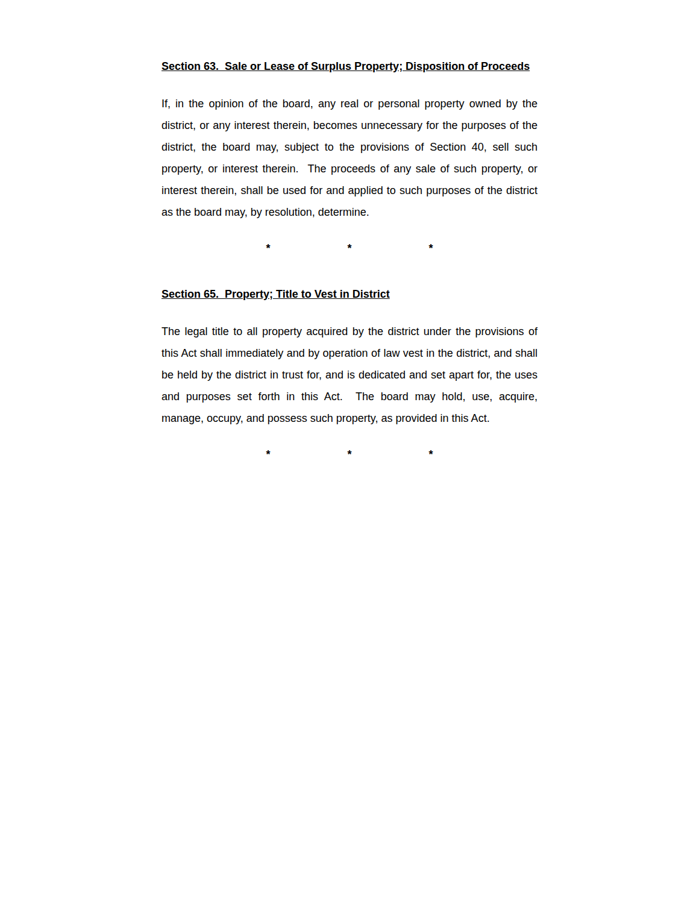Section 63. Sale or Lease of Surplus Property; Disposition of Proceeds
If, in the opinion of the board, any real or personal property owned by the district, or any interest therein, becomes unnecessary for the purposes of the district, the board may, subject to the provisions of Section 40, sell such property, or interest therein. The proceeds of any sale of such property, or interest therein, shall be used for and applied to such purposes of the district as the board may, by resolution, determine.
***
Section 65. Property; Title to Vest in District
The legal title to all property acquired by the district under the provisions of this Act shall immediately and by operation of law vest in the district, and shall be held by the district in trust for, and is dedicated and set apart for, the uses and purposes set forth in this Act. The board may hold, use, acquire, manage, occupy, and possess such property, as provided in this Act.
***